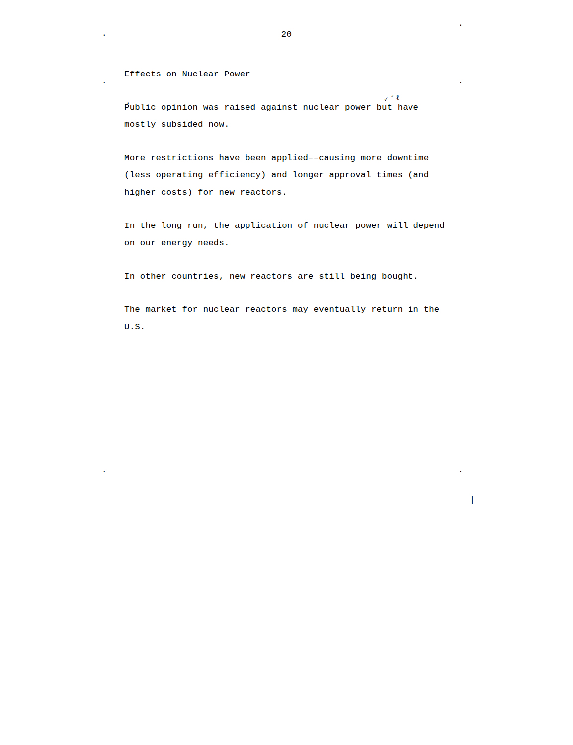. . . . . . .
20
Effects on Nuclear Power
Public opinion was raised against nuclear power but 🗸 ˇ ℓ have mostly subsided now.
More restrictions have been applied––causing more downtime (less operating efficiency) and longer approval times (and higher costs) for new reactors.
In the long run, the application of nuclear power will depend on our energy needs.
In other countries, new reactors are still being bought.
The market for nuclear reactors may eventually return in the U.S.
|